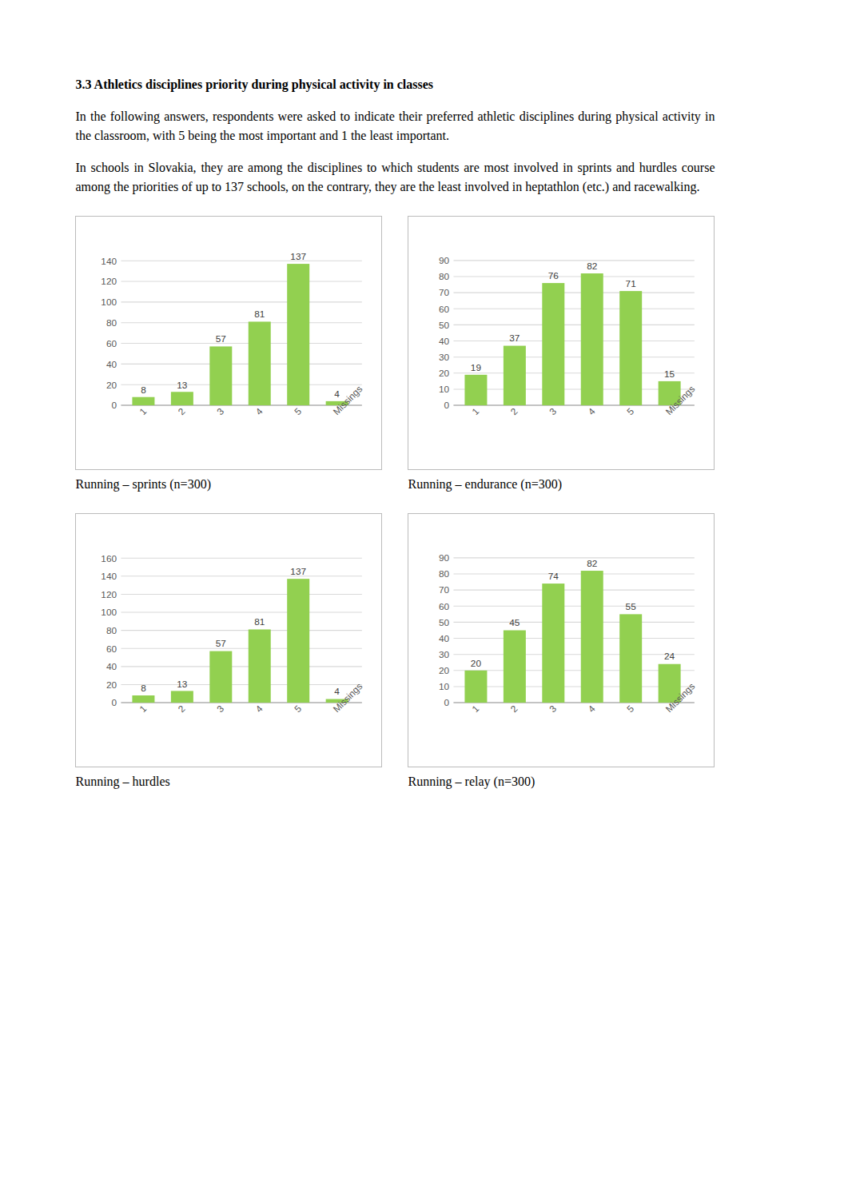3.3 Athletics disciplines priority during physical activity in classes
In the following answers, respondents were asked to indicate their preferred athletic disciplines during physical activity in the classroom, with 5 being the most important and 1 the least important.
In schools in Slovakia, they are among the disciplines to which students are most involved in sprints and hurdles course among the priorities of up to 137 schools, on the contrary, they are the least involved in heptathlon (etc.) and racewalking.
0 20 40 60 80 100 120 140 8 13 57 81 137 4 1 2 3 4 5 Missings
Running – sprints (n=300)
0 10 20 30 40 50 60 70 80 90 19 37 76 82 71 15 1 2 3 4 5 Missings
Running – endurance (n=300)
0 20 40 60 80 100 120 140 160 8 13 57 81 137 4 1 2 3 4 5 Missings
Running – hurdles
0 10 20 30 40 50 60 70 80 90 20 45 74 82 55 24 1 2 3 4 5 Missings
Running – relay (n=300)